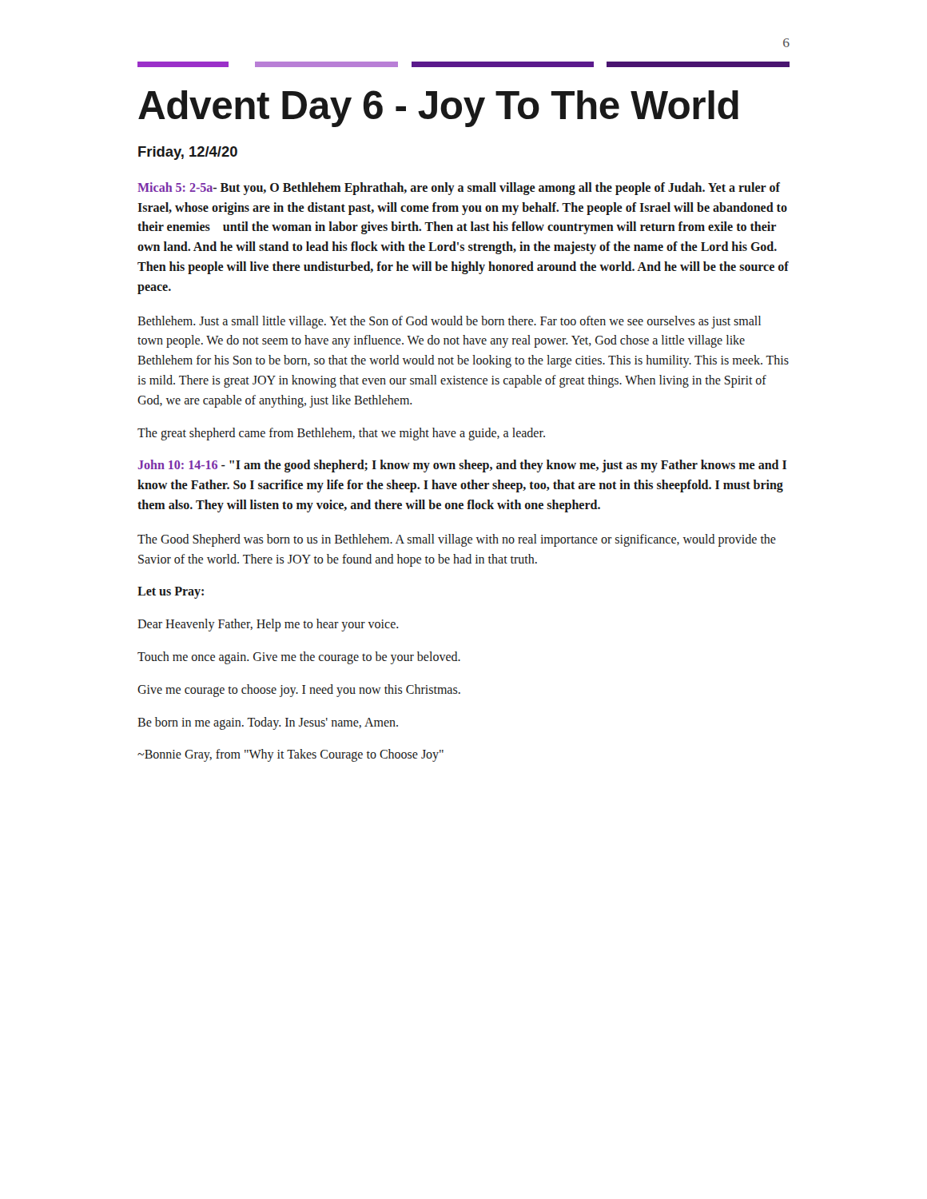6
Advent Day 6 - Joy To The World
Friday, 12/4/20
Micah 5: 2-5a- But you, O Bethlehem Ephrathah, are only a small village among all the people of Judah. Yet a ruler of Israel, whose origins are in the distant past, will come from you on my behalf. The people of Israel will be abandoned to their enemies until the woman in labor gives birth. Then at last his fellow countrymen will return from exile to their own land. And he will stand to lead his flock with the Lord's strength, in the majesty of the name of the Lord his God. Then his people will live there undisturbed, for he will be highly honored around the world. And he will be the source of peace.
Bethlehem. Just a small little village. Yet the Son of God would be born there. Far too often we see ourselves as just small town people. We do not seem to have any influence. We do not have any real power. Yet, God chose a little village like Bethlehem for his Son to be born, so that the world would not be looking to the large cities. This is humility. This is meek. This is mild. There is great JOY in knowing that even our small existence is capable of great things. When living in the Spirit of God, we are capable of anything, just like Bethlehem.
The great shepherd came from Bethlehem, that we might have a guide, a leader.
John 10: 14-16 - "I am the good shepherd; I know my own sheep, and they know me, just as my Father knows me and I know the Father. So I sacrifice my life for the sheep. I have other sheep, too, that are not in this sheepfold. I must bring them also. They will listen to my voice, and there will be one flock with one shepherd.
The Good Shepherd was born to us in Bethlehem. A small village with no real importance or significance, would provide the Savior of the world. There is JOY to be found and hope to be had in that truth.
Let us Pray:
Dear Heavenly Father, Help me to hear your voice.
Touch me once again. Give me the courage to be your beloved.
Give me courage to choose joy. I need you now this Christmas.
Be born in me again. Today. In Jesus' name, Amen.
~Bonnie Gray, from "Why it Takes Courage to Choose Joy"